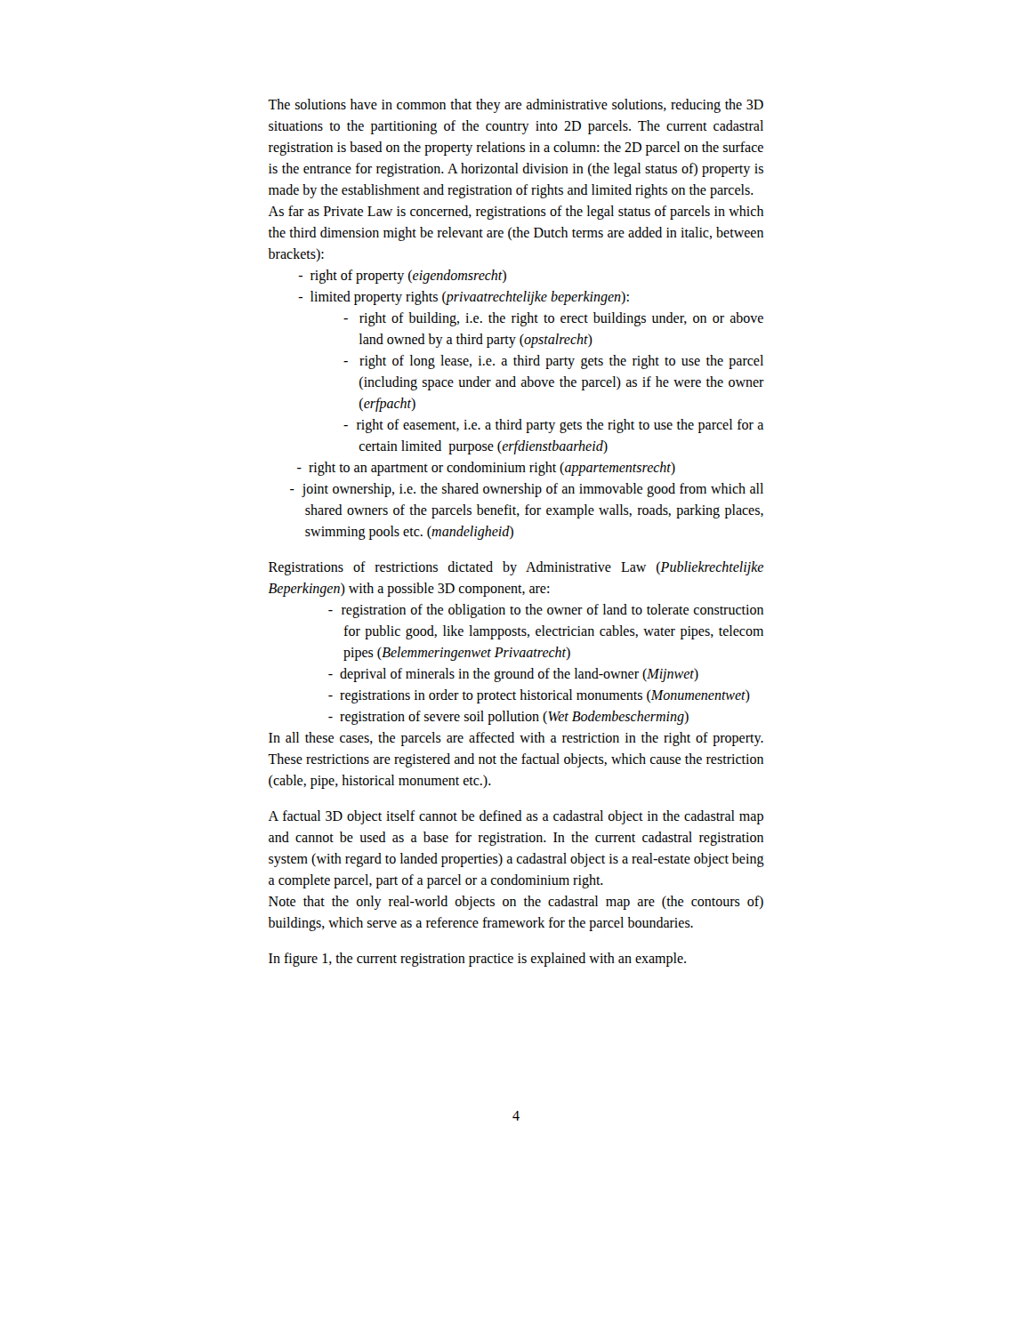The solutions have in common that they are administrative solutions, reducing the 3D situations to the partitioning of the country into 2D parcels. The current cadastral registration is based on the property relations in a column: the 2D parcel on the surface is the entrance for registration. A horizontal division in (the legal status of) property is made by the establishment and registration of rights and limited rights on the parcels.
As far as Private Law is concerned, registrations of the legal status of parcels in which the third dimension might be relevant are (the Dutch terms are added in italic, between brackets):
- right of property (eigendomsrecht)
- limited property rights (privaatrechtelijke beperkingen):
- right of building, i.e. the right to erect buildings under, on or above land owned by a third party (opstalrecht)
- right of long lease, i.e. a third party gets the right to use the parcel (including space under and above the parcel) as if he were the owner (erfpacht)
- right of easement, i.e. a third party gets the right to use the parcel for a certain limited purpose (erfdienstbaarheid)
- right to an apartment or condominium right (appartementsrecht)
- joint ownership, i.e. the shared ownership of an immovable good from which all shared owners of the parcels benefit, for example walls, roads, parking places, swimming pools etc. (mandeligheid)
Registrations of restrictions dictated by Administrative Law (Publiekrechtelijke Beperkingen) with a possible 3D component, are:
- registration of the obligation to the owner of land to tolerate construction for public good, like lampposts, electrician cables, water pipes, telecom pipes (Belemmeringenwet Privaatrecht)
- deprival of minerals in the ground of the land-owner (Mijnwet)
- registrations in order to protect historical monuments (Monumenentwet)
- registration of severe soil pollution (Wet Bodembescherming)
In all these cases, the parcels are affected with a restriction in the right of property. These restrictions are registered and not the factual objects, which cause the restriction (cable, pipe, historical monument etc.).
A factual 3D object itself cannot be defined as a cadastral object in the cadastral map and cannot be used as a base for registration. In the current cadastral registration system (with regard to landed properties) a cadastral object is a real-estate object being a complete parcel, part of a parcel or a condominium right.
Note that the only real-world objects on the cadastral map are (the contours of) buildings, which serve as a reference framework for the parcel boundaries.
In figure 1, the current registration practice is explained with an example.
4